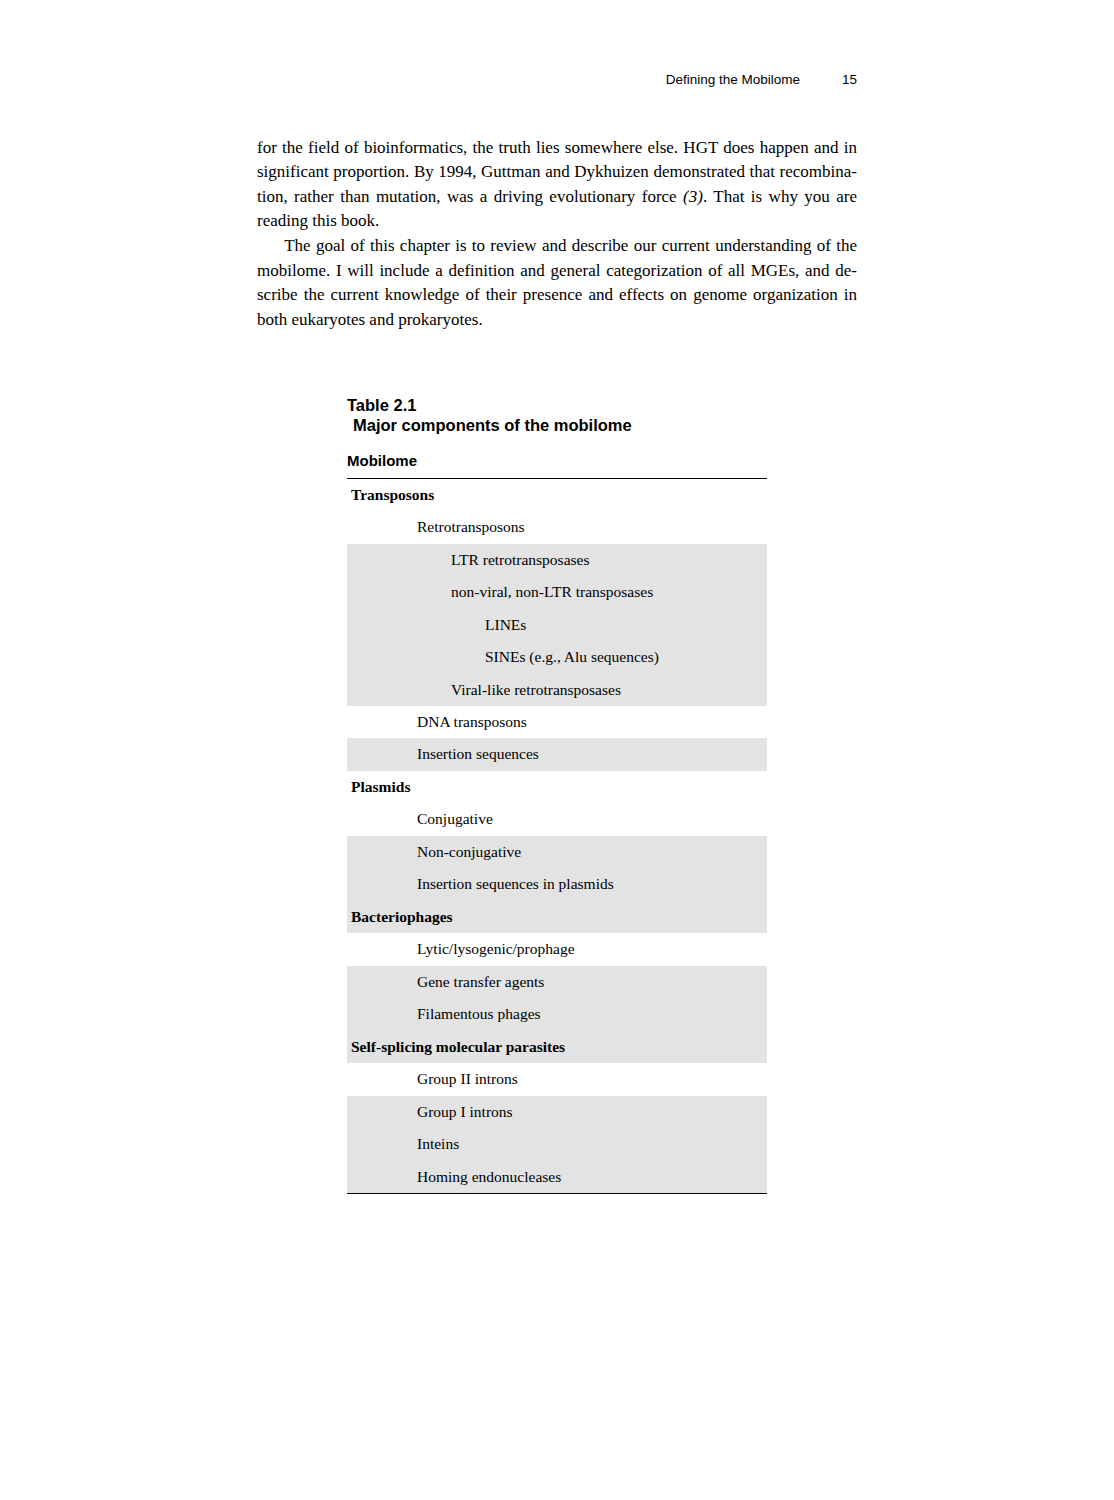Defining the Mobilome 15
for the field of bioinformatics, the truth lies somewhere else. HGT does happen and in significant proportion. By 1994, Guttman and Dykhuizen demonstrated that recombination, rather than mutation, was a driving evolutionary force (3). That is why you are reading this book.
The goal of this chapter is to review and describe our current understanding of the mobilome. I will include a definition and general categorization of all MGEs, and describe the current knowledge of their presence and effects on genome organization in both eukaryotes and prokaryotes.
Table 2.1 Major components of the mobilome
Mobilome
| Transposons |
| Retrotransposons |
| LTR retrotransposases |
| non-viral, non-LTR transposases |
| LINEs |
| SINEs (e.g., Alu sequences) |
| Viral-like retrotransposases |
| DNA transposons |
| Insertion sequences |
| Plasmids |
| Conjugative |
| Non-conjugative |
| Insertion sequences in plasmids |
| Bacteriophages |
| Lytic/lysogenic/prophage |
| Gene transfer agents |
| Filamentous phages |
| Self-splicing molecular parasites |
| Group II introns |
| Group I introns |
| Inteins |
| Homing endonucleases |